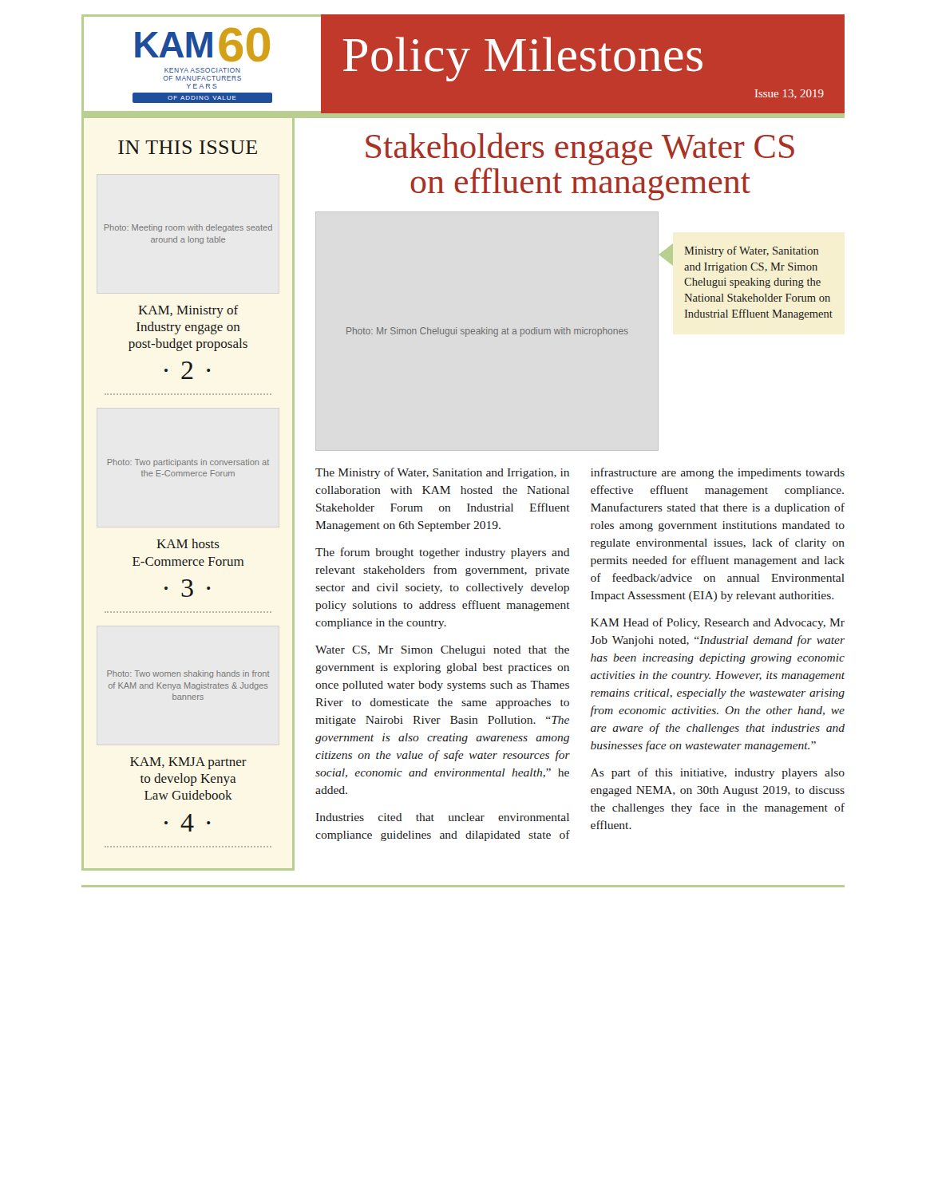KAM 60
Kenya Association
of Manufacturers
YEARS
OF ADDING VALUE
Policy Milestones
Issue 13, 2019
IN THIS ISSUE
Photo: Meeting room with delegates seated around a long table
KAM, Ministry of
Industry engage on
post-budget proposals
· 2 ·
Photo: Two participants in conversation at the E-Commerce Forum
KAM hosts
E-Commerce Forum
· 3 ·
Photo: Two women shaking hands in front of KAM and Kenya Magistrates & Judges banners
KAM, KMJA partner
to develop Kenya
Law Guidebook
· 4 ·
Stakeholders engage Water CS
on effluent management
Photo: Mr Simon Chelugui speaking at a podium with microphones
Ministry of Water, Sanitation and Irrigation CS, Mr Simon Chelugui speaking during the National Stakeholder Forum on Industrial Effluent Management
The Ministry of Water, Sanitation and Irrigation, in collaboration with KAM hosted the National Stakeholder Forum on Industrial Effluent Management on 6th September 2019.
The forum brought together industry players and relevant stakeholders from government, private sector and civil society, to collectively develop policy solutions to address effluent management compliance in the country.
Water CS, Mr Simon Chelugui noted that the government is exploring global best practices on once polluted water body systems such as Thames River to domesticate the same approaches to mitigate Nairobi River Basin Pollution. “The government is also creating awareness among citizens on the value of safe water resources for social, economic and environmental health,” he added.
Industries cited that unclear environmental compliance guidelines and dilapidated state of infrastructure are among the impediments towards effective effluent management compliance. Manufacturers stated that there is a duplication of roles among government institutions mandated to regulate environmental issues, lack of clarity on permits needed for effluent management and lack of feedback/advice on annual Environmental Impact Assessment (EIA) by relevant authorities.
KAM Head of Policy, Research and Advocacy, Mr Job Wanjohi noted, “Industrial demand for water has been increasing depicting growing economic activities in the country. However, its management remains critical, especially the wastewater arising from economic activities. On the other hand, we are aware of the challenges that industries and businesses face on wastewater management.”
As part of this initiative, industry players also engaged NEMA, on 30th August 2019, to discuss the challenges they face in the management of effluent.